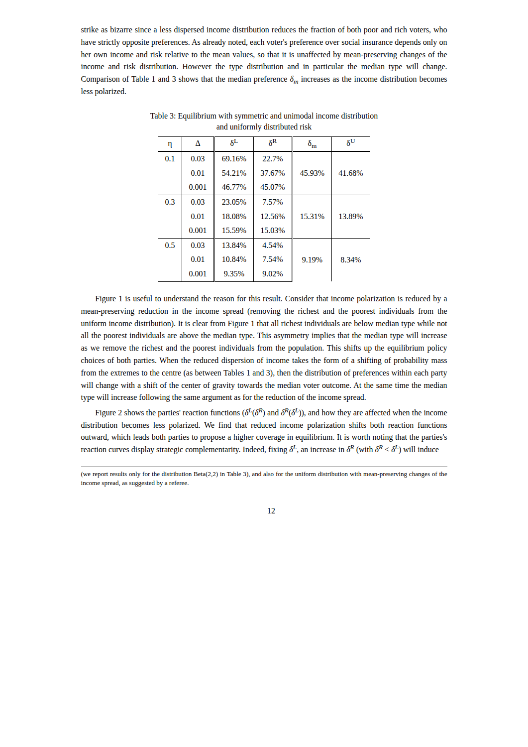strike as bizarre since a less dispersed income distribution reduces the fraction of both poor and rich voters, who have strictly opposite preferences. As already noted, each voter's preference over social insurance depends only on her own income and risk relative to the mean values, so that it is unaffected by mean-preserving changes of the income and risk distribution. However the type distribution and in particular the median type will change. Comparison of Table 1 and 3 shows that the median preference δm increases as the income distribution becomes less polarized.
Table 3: Equilibrium with symmetric and unimodal income distribution
and uniformly distributed risk
| η | Δ | δ L | δ R | δ m | δ U |
| --- | --- | --- | --- | --- | --- |
| 0.1 | 0.03 | 69.16% | 22.7% | 45.93% | 41.68% |
| | 0.01 | 54.21% | 37.67% |
| | 0.001 | 46.77% | 45.07% |
| 0.3 | 0.03 | 23.05% | 7.57% | 15.31% | 13.89% |
| | 0.01 | 18.08% | 12.56% |
| | 0.001 | 15.59% | 15.03% |
| 0.5 | 0.03 | 13.84% | 4.54% | 9.19% | 8.34% |
| | 0.01 | 10.84% | 7.54% |
| | 0.001 | 9.35% | 9.02% |
Figure 1 is useful to understand the reason for this result. Consider that income polarization is reduced by a mean-preserving reduction in the income spread (removing the richest and the poorest individuals from the uniform income distribution). It is clear from Figure 1 that all richest individuals are below median type while not all the poorest individuals are above the median type. This asymmetry implies that the median type will increase as we remove the richest and the poorest individuals from the population. This shifts up the equilibrium policy choices of both parties. When the reduced dispersion of income takes the form of a shifting of probability mass from the extremes to the centre (as between Tables 1 and 3), then the distribution of preferences within each party will change with a shift of the center of gravity towards the median voter outcome. At the same time the median type will increase following the same argument as for the reduction of the income spread.
Figure 2 shows the parties' reaction functions (δL(δR) and δR(δL)), and how they are affected when the income distribution becomes less polarized. We find that reduced income polarization shifts both reaction functions outward, which leads both parties to propose a higher coverage in equilibrium. It is worth noting that the parties's reaction curves display strategic complementarity. Indeed, fixing δL, an increase in δR (with δR < δL) will induce
(we report results only for the distribution Beta(2,2) in Table 3), and also for the uniform distribution with mean-preserving changes of the income spread, as suggested by a referee.
12